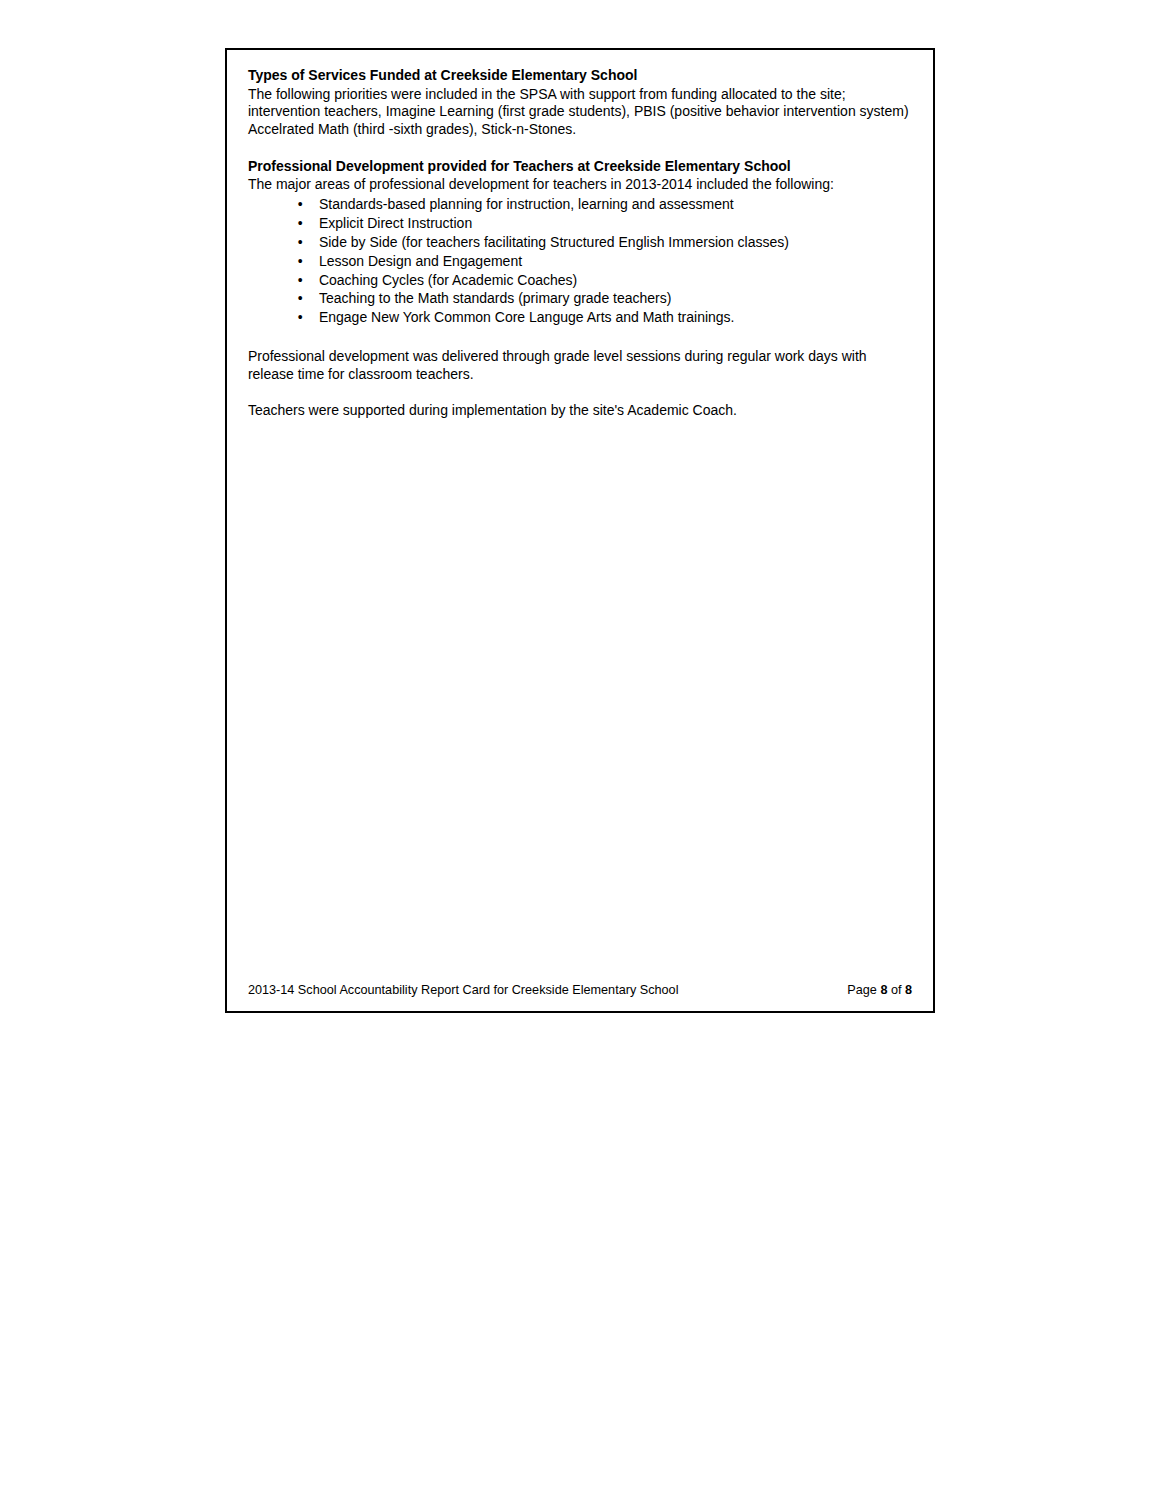Types of Services Funded at Creekside Elementary School
The following priorities were included in the SPSA with support from funding allocated to the site; intervention teachers, Imagine Learning (first grade students), PBIS (positive behavior intervention system) Accelrated Math (third -sixth grades), Stick-n-Stones.
Professional Development provided for Teachers at Creekside Elementary School
The major areas of professional development for teachers in 2013-2014 included the following:
Standards-based planning for instruction, learning and assessment
Explicit Direct Instruction
Side by Side (for teachers facilitating Structured English Immersion classes)
Lesson Design and Engagement
Coaching Cycles (for Academic Coaches)
Teaching to the Math standards (primary grade teachers)
Engage New York Common Core Languge Arts and Math trainings.
Professional development was delivered through grade level sessions during regular work days with release time for classroom teachers.
Teachers were supported during implementation by the site's Academic Coach.
2013-14 School Accountability Report Card for Creekside Elementary School
Page 8 of 8